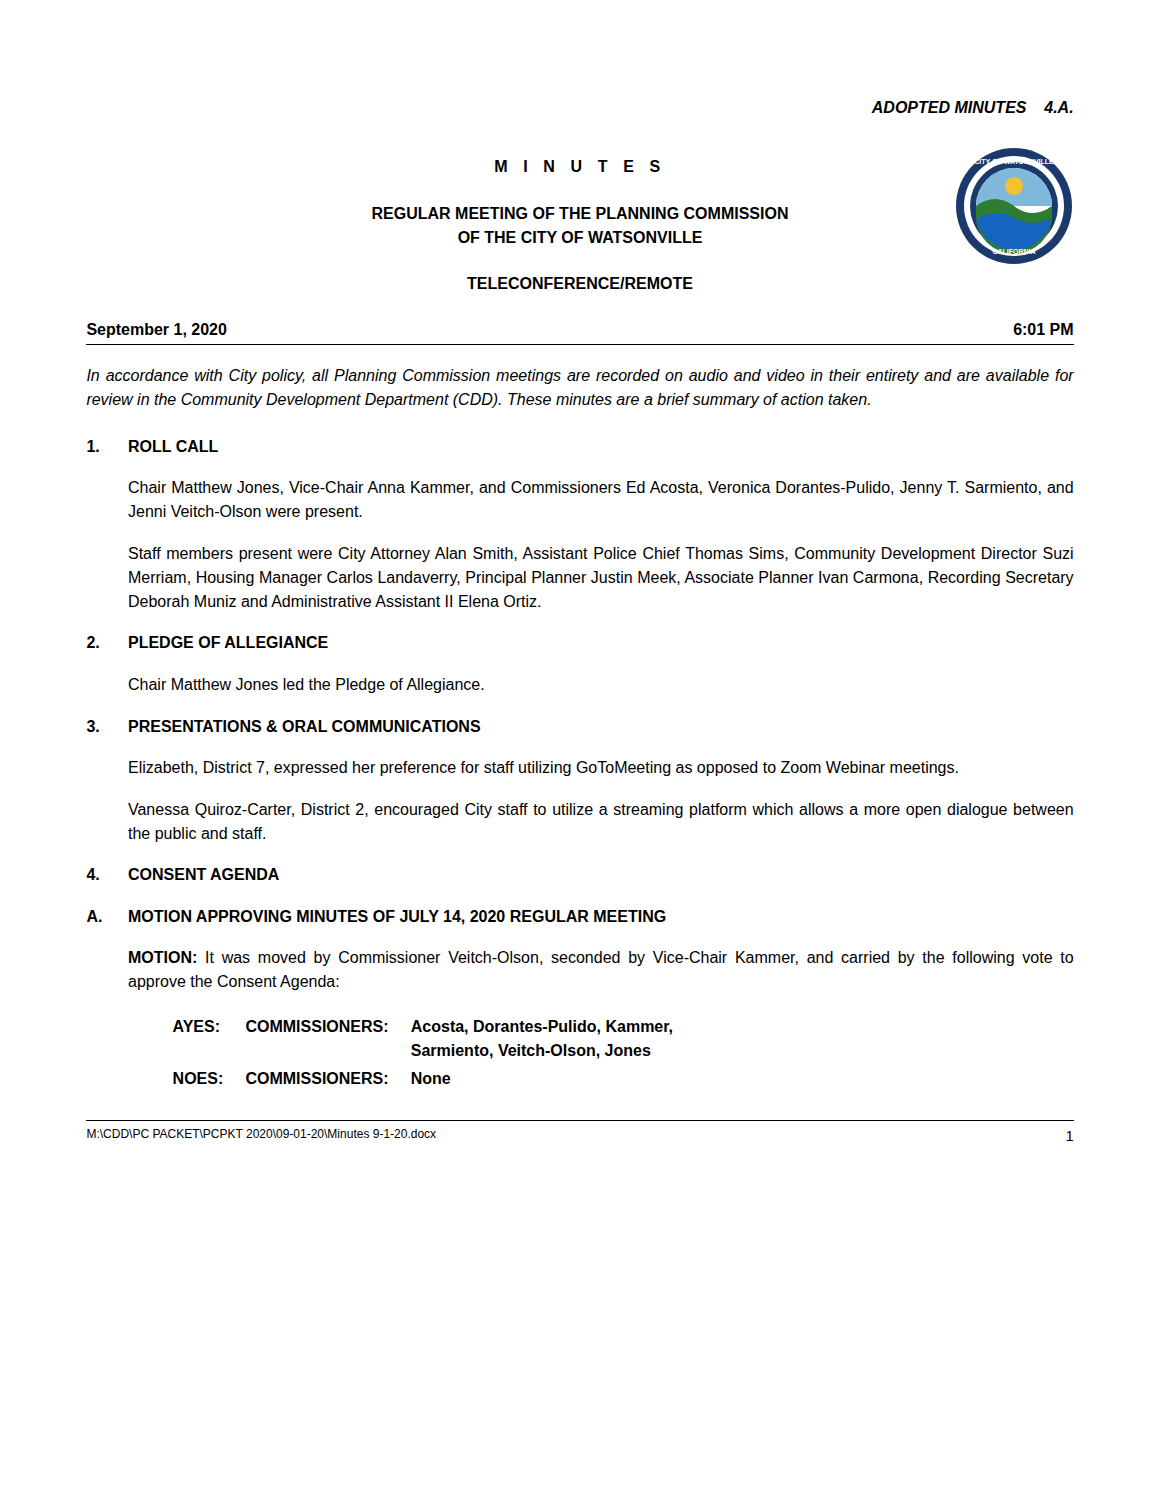ADOPTED MINUTES 4.A.
CITY OF WATSONVILLE CALIFORNIA
M I N U T E S
REGULAR MEETING OF THE PLANNING COMMISSION
OF THE CITY OF WATSONVILLE
TELECONFERENCE/REMOTE
September 1, 2020 6:01 PM
In accordance with City policy, all Planning Commission meetings are recorded on audio and video in their entirety and are available for review in the Community Development Department (CDD). These minutes are a brief summary of action taken.
1.
ROLL CALL
Chair Matthew Jones, Vice-Chair Anna Kammer, and Commissioners Ed Acosta, Veronica Dorantes-Pulido, Jenny T. Sarmiento, and Jenni Veitch-Olson were present.
Staff members present were City Attorney Alan Smith, Assistant Police Chief Thomas Sims, Community Development Director Suzi Merriam, Housing Manager Carlos Landaverry, Principal Planner Justin Meek, Associate Planner Ivan Carmona, Recording Secretary Deborah Muniz and Administrative Assistant II Elena Ortiz.
2.
PLEDGE OF ALLEGIANCE
Chair Matthew Jones led the Pledge of Allegiance.
3.
PRESENTATIONS & ORAL COMMUNICATIONS
Elizabeth, District 7, expressed her preference for staff utilizing GoToMeeting as opposed to Zoom Webinar meetings.
Vanessa Quiroz-Carter, District 2, encouraged City staff to utilize a streaming platform which allows a more open dialogue between the public and staff.
4.
CONSENT AGENDA
A.
MOTION APPROVING MINUTES OF JULY 14, 2020 REGULAR MEETING
MOTION: It was moved by Commissioner Veitch-Olson, seconded by Vice-Chair Kammer, and carried by the following vote to approve the Consent Agenda:
| AYES: | COMMISSIONERS: | Acosta, Dorantes-Pulido, Kammer, Sarmiento, Veitch-Olson, Jones |
| NOES: | COMMISSIONERS: | None |
M:\CDD\PC PACKET\PCPKT 2020\09-01-20\Minutes 9-1-20.docx 1